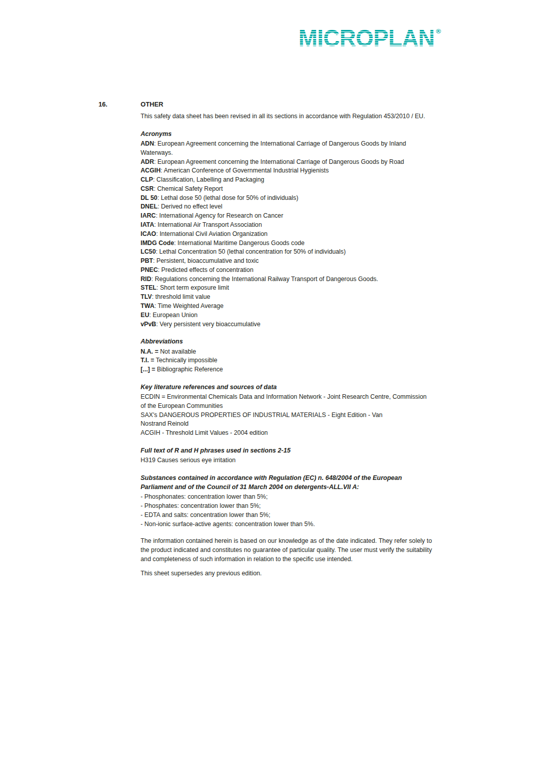MICROPLAN®
16. OTHER
This safety data sheet has been revised in all its sections in accordance with Regulation 453/2010 / EU.
Acronyms
ADN: European Agreement concerning the International Carriage of Dangerous Goods by Inland Waterways.
ADR: European Agreement concerning the International Carriage of Dangerous Goods by Road
ACGIH: American Conference of Governmental Industrial Hygienists
CLP: Classification, Labelling and Packaging
CSR: Chemical Safety Report
DL 50: Lethal dose 50 (lethal dose for 50% of individuals)
DNEL: Derived no effect level
IARC: International Agency for Research on Cancer
IATA: International Air Transport Association
ICAO: International Civil Aviation Organization
IMDG Code: International Maritime Dangerous Goods code
LC50: Lethal Concentration 50 (lethal concentration for 50% of individuals)
PBT: Persistent, bioaccumulative and toxic
PNEC: Predicted effects of concentration
RID: Regulations concerning the International Railway Transport of Dangerous Goods.
STEL: Short term exposure limit
TLV: threshold limit value
TWA: Time Weighted Average
EU: European Union
vPvB: Very persistent very bioaccumulative
Abbreviations
N.A. = Not available
T.I. = Technically impossible
[...] = Bibliographic Reference
Key literature references and sources of data
ECDIN = Environmental Chemicals Data and Information Network - Joint Research Centre, Commission of the European Communities
SAX's DANGEROUS PROPERTIES OF INDUSTRIAL MATERIALS - Eight Edition - Van
Nostrand Reinold
ACGIH - Threshold Limit Values - 2004 edition
Full text of R and H phrases used in sections 2-15
H319 Causes serious eye irritation
Substances contained in accordance with Regulation (EC) n. 648/2004 of the European Parliament and of the Council of 31 March 2004 on detergents-ALL.VII A:
- Phosphonates: concentration lower than 5%;
- Phosphates: concentration lower than 5%;
- EDTA and salts: concentration lower than 5%;
- Non-ionic surface-active agents: concentration lower than 5%.
The information contained herein is based on our knowledge as of the date indicated. They refer solely to the product indicated and constitutes no guarantee of particular quality. The user must verify the suitability and completeness of such information in relation to the specific use intended.
This sheet supersedes any previous edition.